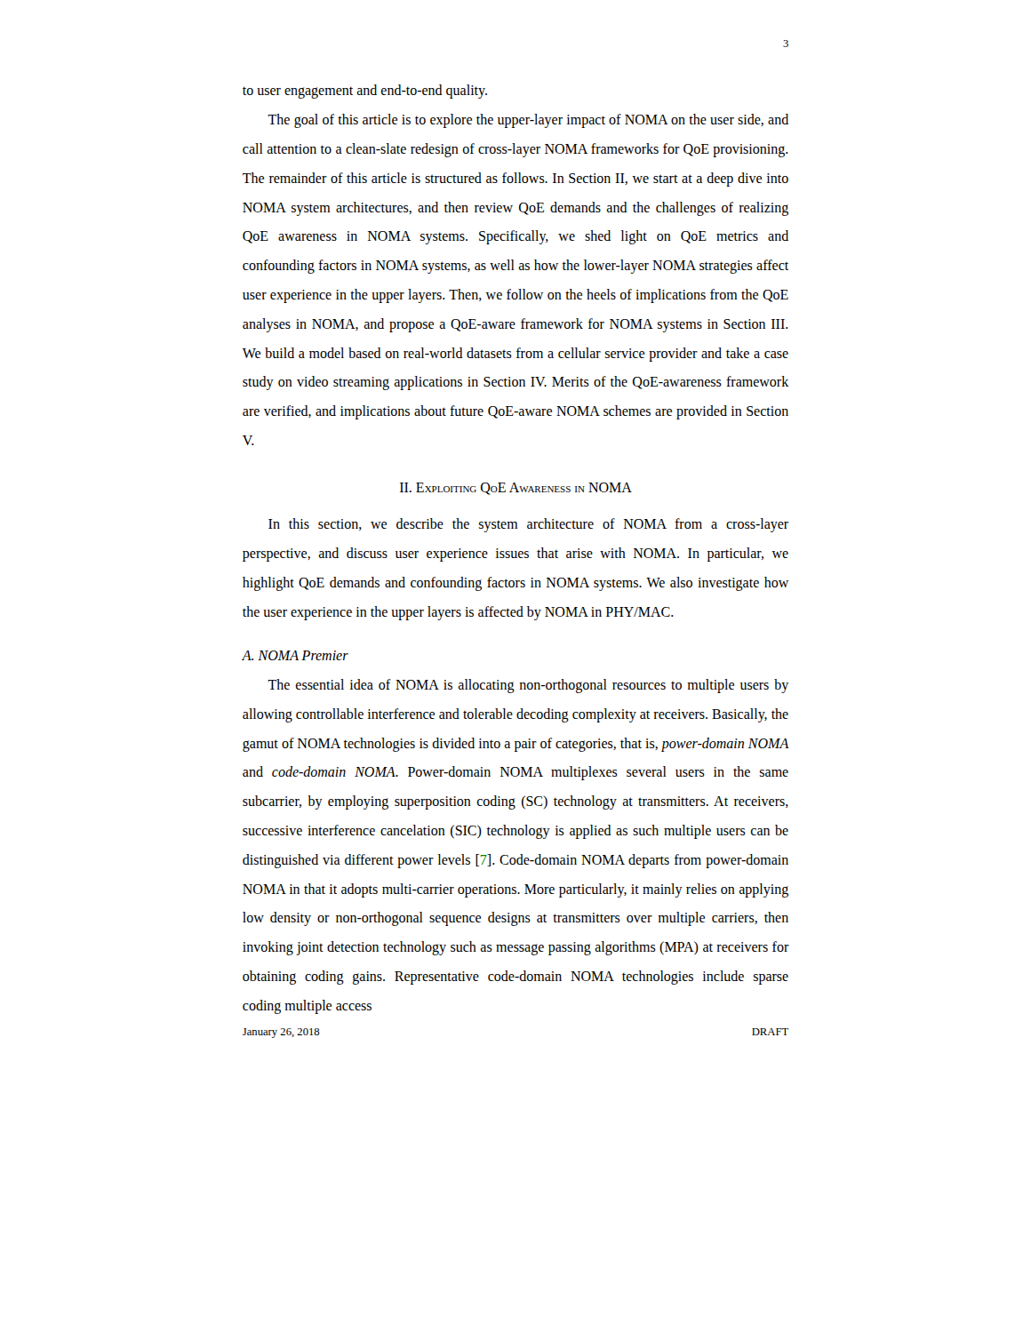3
to user engagement and end-to-end quality.
The goal of this article is to explore the upper-layer impact of NOMA on the user side, and call attention to a clean-slate redesign of cross-layer NOMA frameworks for QoE provisioning. The remainder of this article is structured as follows. In Section II, we start at a deep dive into NOMA system architectures, and then review QoE demands and the challenges of realizing QoE awareness in NOMA systems. Specifically, we shed light on QoE metrics and confounding factors in NOMA systems, as well as how the lower-layer NOMA strategies affect user experience in the upper layers. Then, we follow on the heels of implications from the QoE analyses in NOMA, and propose a QoE-aware framework for NOMA systems in Section III. We build a model based on real-world datasets from a cellular service provider and take a case study on video streaming applications in Section IV. Merits of the QoE-awareness framework are verified, and implications about future QoE-aware NOMA schemes are provided in Section V.
II. Exploiting QoE Awareness in NOMA
In this section, we describe the system architecture of NOMA from a cross-layer perspective, and discuss user experience issues that arise with NOMA. In particular, we highlight QoE demands and confounding factors in NOMA systems. We also investigate how the user experience in the upper layers is affected by NOMA in PHY/MAC.
A. NOMA Premier
The essential idea of NOMA is allocating non-orthogonal resources to multiple users by allowing controllable interference and tolerable decoding complexity at receivers. Basically, the gamut of NOMA technologies is divided into a pair of categories, that is, power-domain NOMA and code-domain NOMA. Power-domain NOMA multiplexes several users in the same subcarrier, by employing superposition coding (SC) technology at transmitters. At receivers, successive interference cancelation (SIC) technology is applied as such multiple users can be distinguished via different power levels [7]. Code-domain NOMA departs from power-domain NOMA in that it adopts multi-carrier operations. More particularly, it mainly relies on applying low density or non-orthogonal sequence designs at transmitters over multiple carriers, then invoking joint detection technology such as message passing algorithms (MPA) at receivers for obtaining coding gains. Representative code-domain NOMA technologies include sparse coding multiple access
January 26, 2018
DRAFT